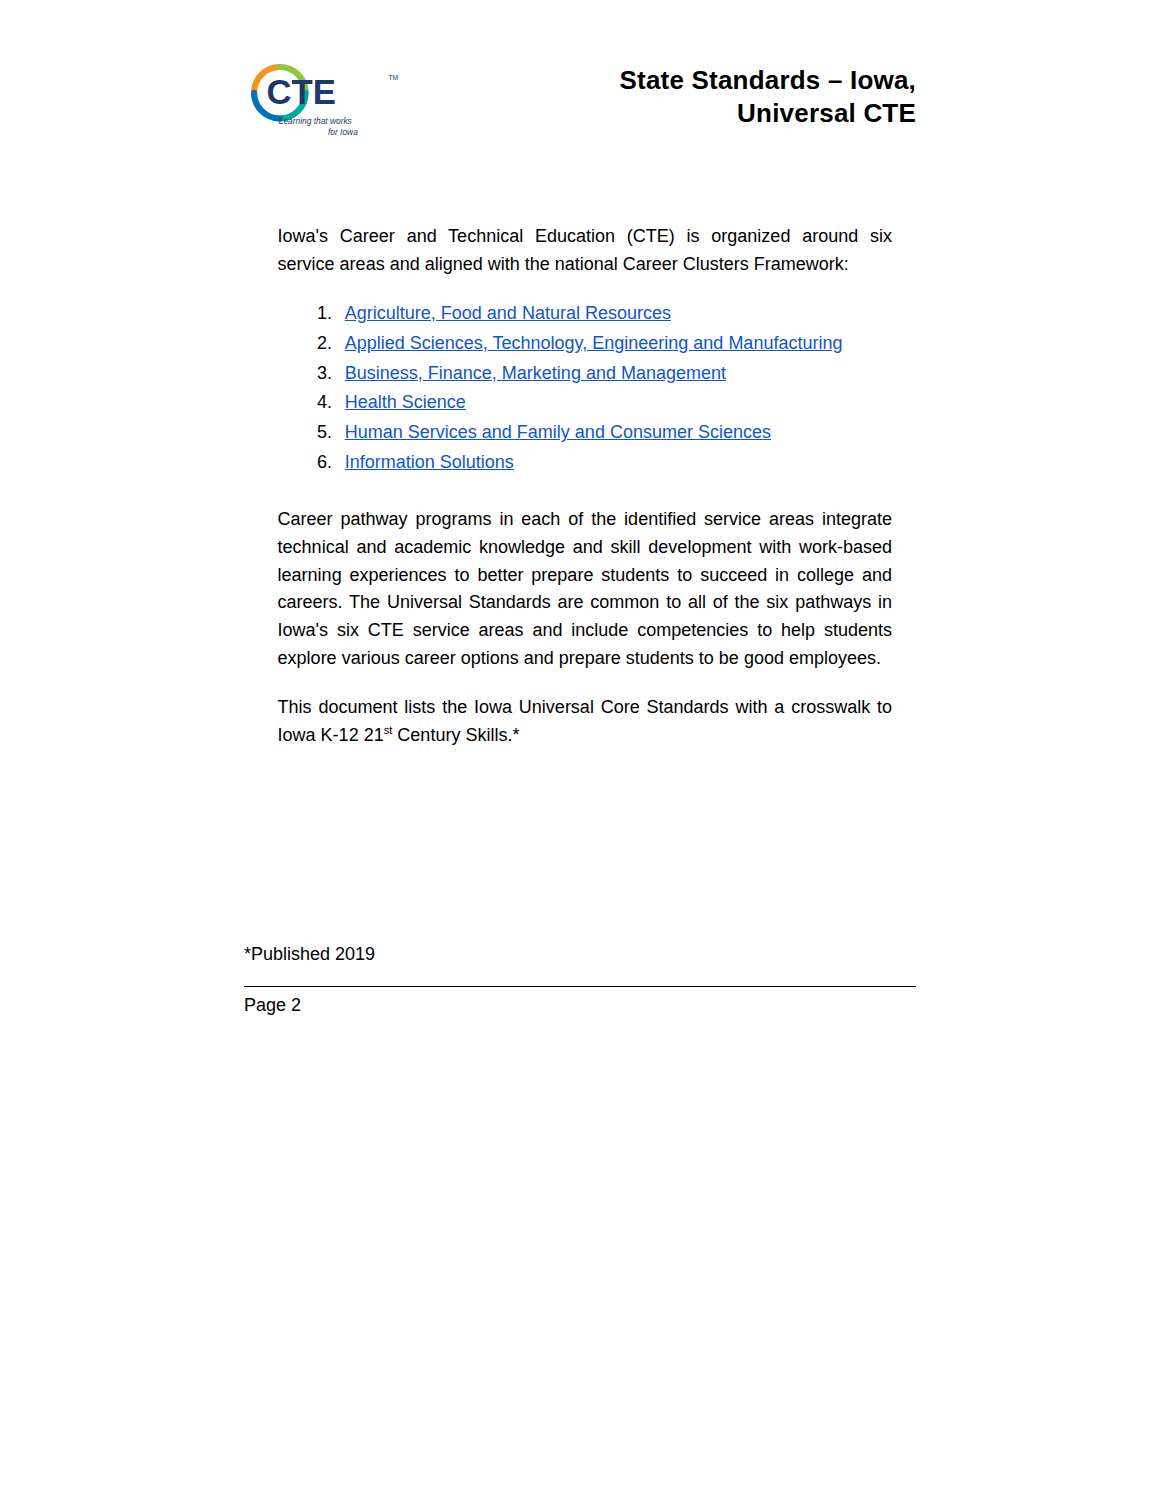CTE TM Learning that works for Iowa
State Standards – Iowa,Universal CTE
Iowa's Career and Technical Education (CTE) is organized around six service areas and aligned with the national Career Clusters Framework:
Agriculture, Food and Natural Resources
Applied Sciences, Technology, Engineering and Manufacturing
Business, Finance, Marketing and Management
Health Science
Human Services and Family and Consumer Sciences
Information Solutions
Career pathway programs in each of the identified service areas integrate technical and academic knowledge and skill development with work-based learning experiences to better prepare students to succeed in college and careers. The Universal Standards are common to all of the six pathways in Iowa's six CTE service areas and include competencies to help students explore various career options and prepare students to be good employees.
This document lists the Iowa Universal Core Standards with a crosswalk to Iowa K-12 21st Century Skills.*
*Published 2019
Page 2